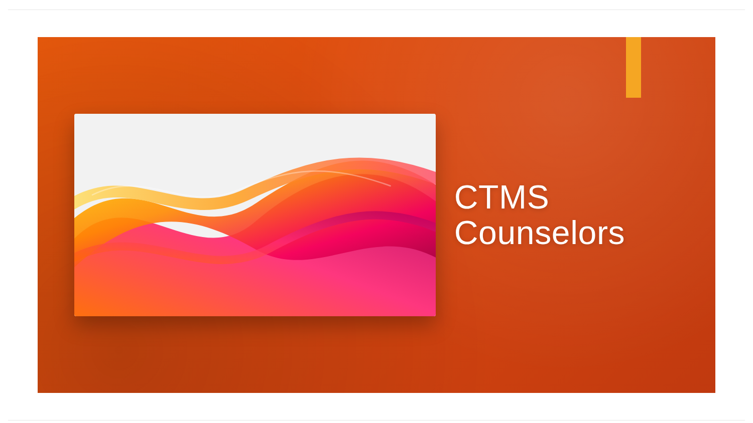CTMS Counselors